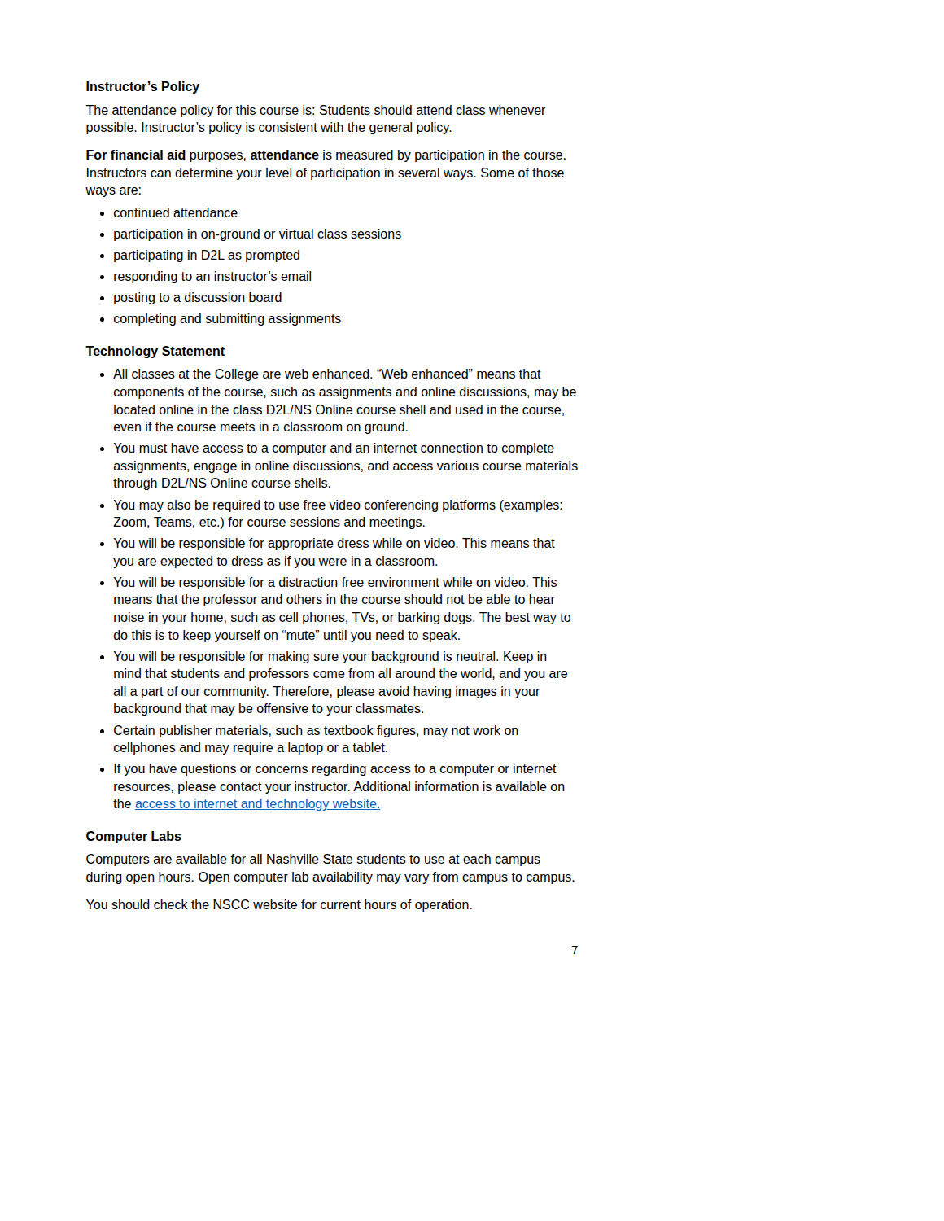Instructor’s Policy
The attendance policy for this course is: Students should attend class whenever possible. Instructor’s policy is consistent with the general policy.
For financial aid purposes, attendance is measured by participation in the course. Instructors can determine your level of participation in several ways. Some of those ways are:
continued attendance
participation in on-ground or virtual class sessions
participating in D2L as prompted
responding to an instructor’s email
posting to a discussion board
completing and submitting assignments
Technology Statement
All classes at the College are web enhanced. “Web enhanced” means that components of the course, such as assignments and online discussions, may be located online in the class D2L/NS Online course shell and used in the course, even if the course meets in a classroom on ground.
You must have access to a computer and an internet connection to complete assignments, engage in online discussions, and access various course materials through D2L/NS Online course shells.
You may also be required to use free video conferencing platforms (examples: Zoom, Teams, etc.) for course sessions and meetings.
You will be responsible for appropriate dress while on video. This means that you are expected to dress as if you were in a classroom.
You will be responsible for a distraction free environment while on video. This means that the professor and others in the course should not be able to hear noise in your home, such as cell phones, TVs, or barking dogs. The best way to do this is to keep yourself on “mute” until you need to speak.
You will be responsible for making sure your background is neutral. Keep in mind that students and professors come from all around the world, and you are all a part of our community. Therefore, please avoid having images in your background that may be offensive to your classmates.
Certain publisher materials, such as textbook figures, may not work on cellphones and may require a laptop or a tablet.
If you have questions or concerns regarding access to a computer or internet resources, please contact your instructor. Additional information is available on the access to internet and technology website.
Computer Labs
Computers are available for all Nashville State students to use at each campus during open hours. Open computer lab availability may vary from campus to campus.
You should check the NSCC website for current hours of operation.
7